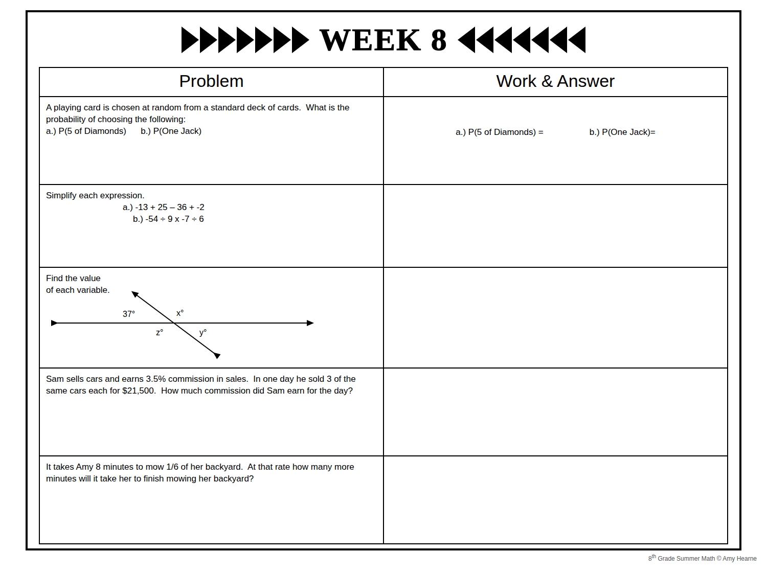WEEK 8
| Problem | Work & Answer |
| --- | --- |
| A playing card is chosen at random from a standard deck of cards. What is the probability of choosing the following: a.) P(5 of Diamonds) b.) P(One Jack) | a.) P(5 of Diamonds) = b.) P(One Jack)= |
| Simplify each expression. a.) -13 + 25 – 36 + -2 b.) -54 ÷ 9 x -7 ÷ 6 | |
| Find the value of each variable. 37° x° z° y° | |
| Sam sells cars and earns 3.5% commission in sales. In one day he sold 3 of the same cars each for $21,500. How much commission did Sam earn for the day? | |
| It takes Amy 8 minutes to mow 1/6 of her backyard. At that rate how many more minutes will it take her to finish mowing her backyard? | |
8th Grade Summer Math © Amy Hearne